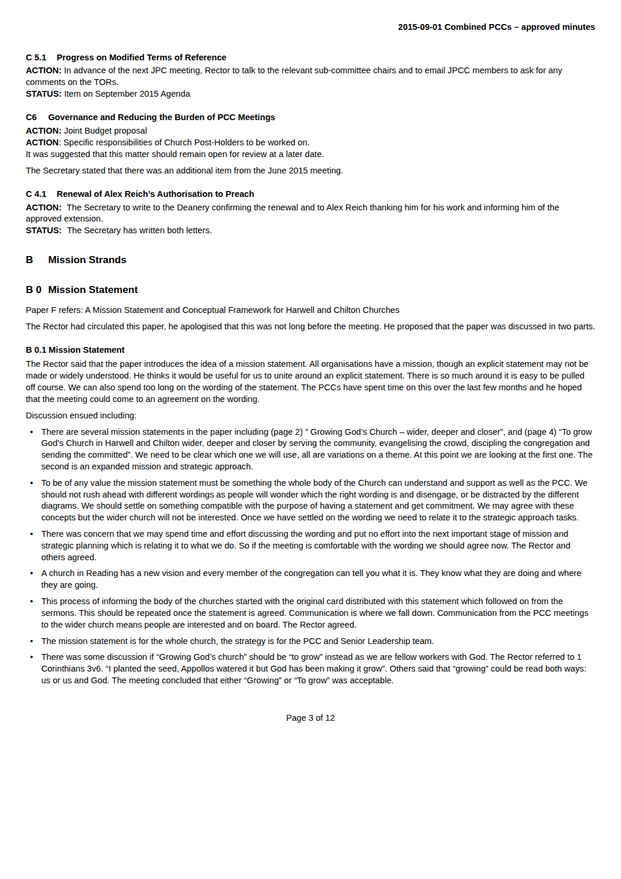2015-09-01 Combined PCCs – approved minutes
C 5.1 Progress on Modified Terms of Reference
ACTION: In advance of the next JPC meeting, Rector to talk to the relevant sub-committee chairs and to email JPCC members to ask for any comments on the TORs.
STATUS: Item on September 2015 Agenda
C6 Governance and Reducing the Burden of PCC Meetings
ACTION: Joint Budget proposal
ACTION: Specific responsibilities of Church Post-Holders to be worked on.
It was suggested that this matter should remain open for review at a later date.
The Secretary stated that there was an additional item from the June 2015 meeting.
C 4.1 Renewal of Alex Reich’s Authorisation to Preach
ACTION: The Secretary to write to the Deanery confirming the renewal and to Alex Reich thanking him for his work and informing him of the approved extension.
STATUS: The Secretary has written both letters.
BMission Strands
B 0 Mission Statement
Paper F refers: A Mission Statement and Conceptual Framework for Harwell and Chilton Churches
The Rector had circulated this paper, he apologised that this was not long before the meeting. He proposed that the paper was discussed in two parts.
B 0.1 Mission Statement
The Rector said that the paper introduces the idea of a mission statement. All organisations have a mission, though an explicit statement may not be made or widely understood. He thinks it would be useful for us to unite around an explicit statement. There is so much around it is easy to be pulled off course. We can also spend too long on the wording of the statement. The PCCs have spent time on this over the last few months and he hoped that the meeting could come to an agreement on the wording.
Discussion ensued including:
There are several mission statements in the paper including (page 2) ” Growing God’s Church – wider, deeper and closer”, and (page 4) “To grow God’s Church in Harwell and Chilton wider, deeper and closer by serving the community, evangelising the crowd, discipling the congregation and sending the committed”. We need to be clear which one we will use, all are variations on a theme. At this point we are looking at the first one. The second is an expanded mission and strategic approach.
To be of any value the mission statement must be something the whole body of the Church can understand and support as well as the PCC. We should not rush ahead with different wordings as people will wonder which the right wording is and disengage, or be distracted by the different diagrams. We should settle on something compatible with the purpose of having a statement and get commitment. We may agree with these concepts but the wider church will not be interested. Once we have settled on the wording we need to relate it to the strategic approach tasks.
There was concern that we may spend time and effort discussing the wording and put no effort into the next important stage of mission and strategic planning which is relating it to what we do. So if the meeting is comfortable with the wording we should agree now. The Rector and others agreed.
A church in Reading has a new vision and every member of the congregation can tell you what it is. They know what they are doing and where they are going.
This process of informing the body of the churches started with the original card distributed with this statement which followed on from the sermons. This should be repeated once the statement is agreed. Communication is where we fall down. Communication from the PCC meetings to the wider church means people are interested and on board. The Rector agreed.
The mission statement is for the whole church, the strategy is for the PCC and Senior Leadership team.
There was some discussion if “Growing God’s church” should be “to grow” instead as we are fellow workers with God. The Rector referred to 1 Corinthians 3v6. “I planted the seed, Appollos watered it but God has been making it grow”. Others said that “growing” could be read both ways: us or us and God. The meeting concluded that either “Growing” or “To grow” was acceptable.
Page 3 of 12